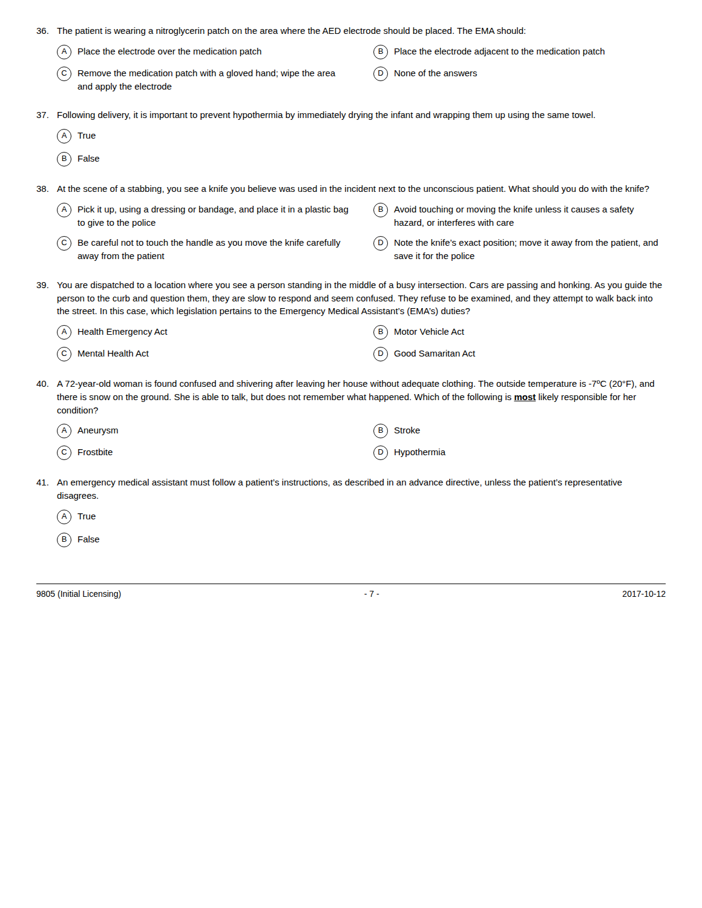36.
The patient is wearing a nitroglycerin patch on the area where the AED electrode should be placed. The EMA should:
APlace the electrode over the medication patch
BPlace the electrode adjacent to the medication patch
CRemove the medication patch with a gloved hand; wipe the area and apply the electrode
DNone of the answers
37.
Following delivery, it is important to prevent hypothermia by immediately drying the infant and wrapping them up using the same towel.
ATrue
BFalse
38.
At the scene of a stabbing, you see a knife you believe was used in the incident next to the unconscious patient. What should you do with the knife?
APick it up, using a dressing or bandage, and place it in a plastic bag to give to the police
BAvoid touching or moving the knife unless it causes a safety hazard, or interferes with care
CBe careful not to touch the handle as you move the knife carefully away from the patient
DNote the knife’s exact position; move it away from the patient, and save it for the police
39.
You are dispatched to a location where you see a person standing in the middle of a busy intersection. Cars are passing and honking. As you guide the person to the curb and question them, they are slow to respond and seem confused. They refuse to be examined, and they attempt to walk back into the street. In this case, which legislation pertains to the Emergency Medical Assistant’s (EMA’s) duties?
AHealth Emergency Act
BMotor Vehicle Act
CMental Health Act
DGood Samaritan Act
40.
A 72-year-old woman is found confused and shivering after leaving her house without adequate clothing. The outside temperature is -7ºC (20°F), and there is snow on the ground. She is able to talk, but does not remember what happened. Which of the following is most likely responsible for her condition?
AAneurysm
BStroke
CFrostbite
DHypothermia
41.
An emergency medical assistant must follow a patient’s instructions, as described in an advance directive, unless the patient’s representative disagrees.
ATrue
BFalse
9805 (Initial Licensing) - 7 - 2017-10-12